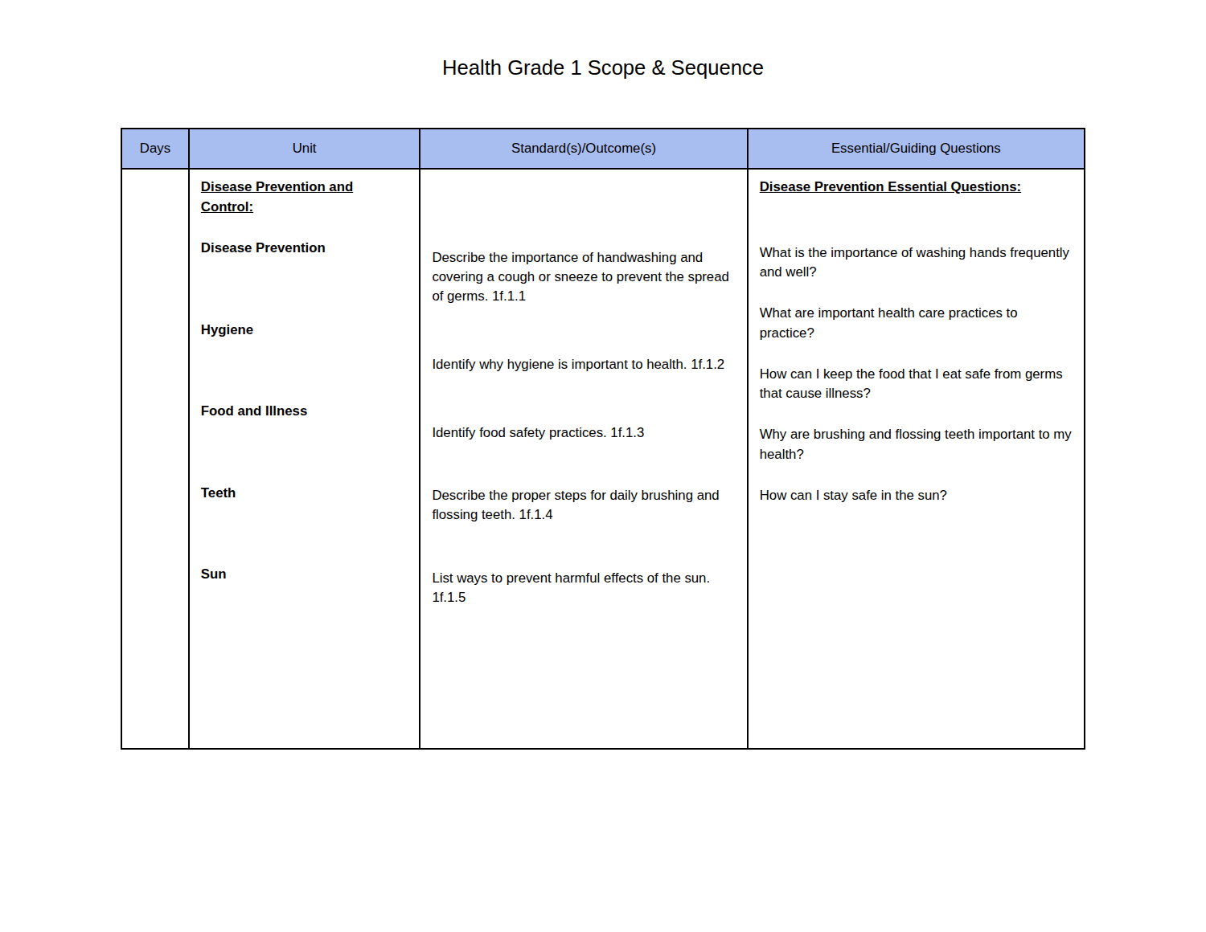Health Grade 1 Scope & Sequence
| Days | Unit | Standard(s)/Outcome(s) | Essential/Guiding Questions |
| --- | --- | --- | --- |
| | Disease Prevention and Control: Disease Prevention Hygiene Food and Illness Teeth Sun | Describe the importance of handwashing and covering a cough or sneeze to prevent the spread of germs. 1f.1.1 Identify why hygiene is important to health. 1f.1.2 Identify food safety practices. 1f.1.3 Describe the proper steps for daily brushing and flossing teeth. 1f.1.4 List ways to prevent harmful effects of the sun. 1f.1.5 | Disease Prevention Essential Questions: What is the importance of washing hands frequently and well? What are important health care practices to practice? How can I keep the food that I eat safe from germs that cause illness? Why are brushing and flossing teeth important to my health? How can I stay safe in the sun? |